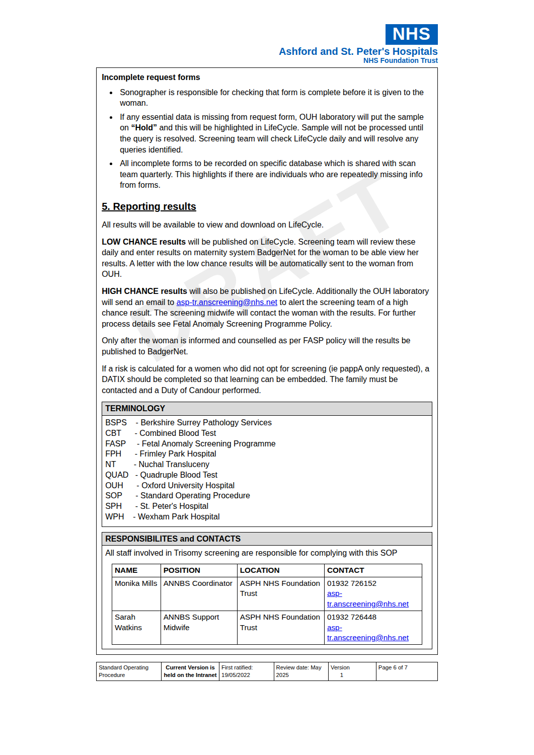DRAFT
NHS
Ashford and St. Peter's Hospitals
NHS Foundation Trust
Incomplete request forms
Sonographer is responsible for checking that form is complete before it is given to the woman.
If any essential data is missing from request form, OUH laboratory will put the sample on “Hold” and this will be highlighted in LifeCycle. Sample will not be processed until the query is resolved. Screening team will check LifeCycle daily and will resolve any queries identified.
All incomplete forms to be recorded on specific database which is shared with scan team quarterly. This highlights if there are individuals who are repeatedly missing info from forms.
5. Reporting results
All results will be available to view and download on LifeCycle.
LOW CHANCE results will be published on LifeCycle. Screening team will review these daily and enter results on maternity system BadgerNet for the woman to be able view her results. A letter with the low chance results will be automatically sent to the woman from OUH.
HIGH CHANCE results will also be published on LifeCycle. Additionally the OUH laboratory will send an email to asp-tr.anscreening@nhs.net to alert the screening team of a high chance result. The screening midwife will contact the woman with the results. For further process details see Fetal Anomaly Screening Programme Policy.
Only after the woman is informed and counselled as per FASP policy will the results be published to BadgerNet.
If a risk is calculated for a women who did not opt for screening (ie pappA only requested), a DATIX should be completed so that learning can be embedded. The family must be contacted and a Duty of Candour performed.
| TERMINOLOGY |
| BSPS - Berkshire Surrey Pathology Services CBT - Combined Blood Test FASP - Fetal Anomaly Screening Programme FPH - Frimley Park Hospital NT - Nuchal Transluceny QUAD - Quadruple Blood Test OUH - Oxford University Hospital SOP - Standard Operating Procedure SPH - St. Peter's Hospital WPH - Wexham Park Hospital |
| RESPONSIBILITES and CONTACTS |
| All staff involved in Trisomy screening are responsible for complying with this SOP / NAME / POSITION / LOCATION / CONTACT / / --- / --- / --- / --- / / Monika Mills / ANNBS Coordinator / ASPH NHS Foundation Trust / 01932 726152 asp-tr.anscreening@nhs.net / / Sarah Watkins / ANNBS Support Midwife / ASPH NHS Foundation Trust / 01932 726448 asp-tr.anscreening@nhs.net / |
| Standard Operating Procedure | Current Version is held on the Intranet | First ratified: 19/05/2022 | Review date: May 2025 | Version 1 | Page 6 of 7 |